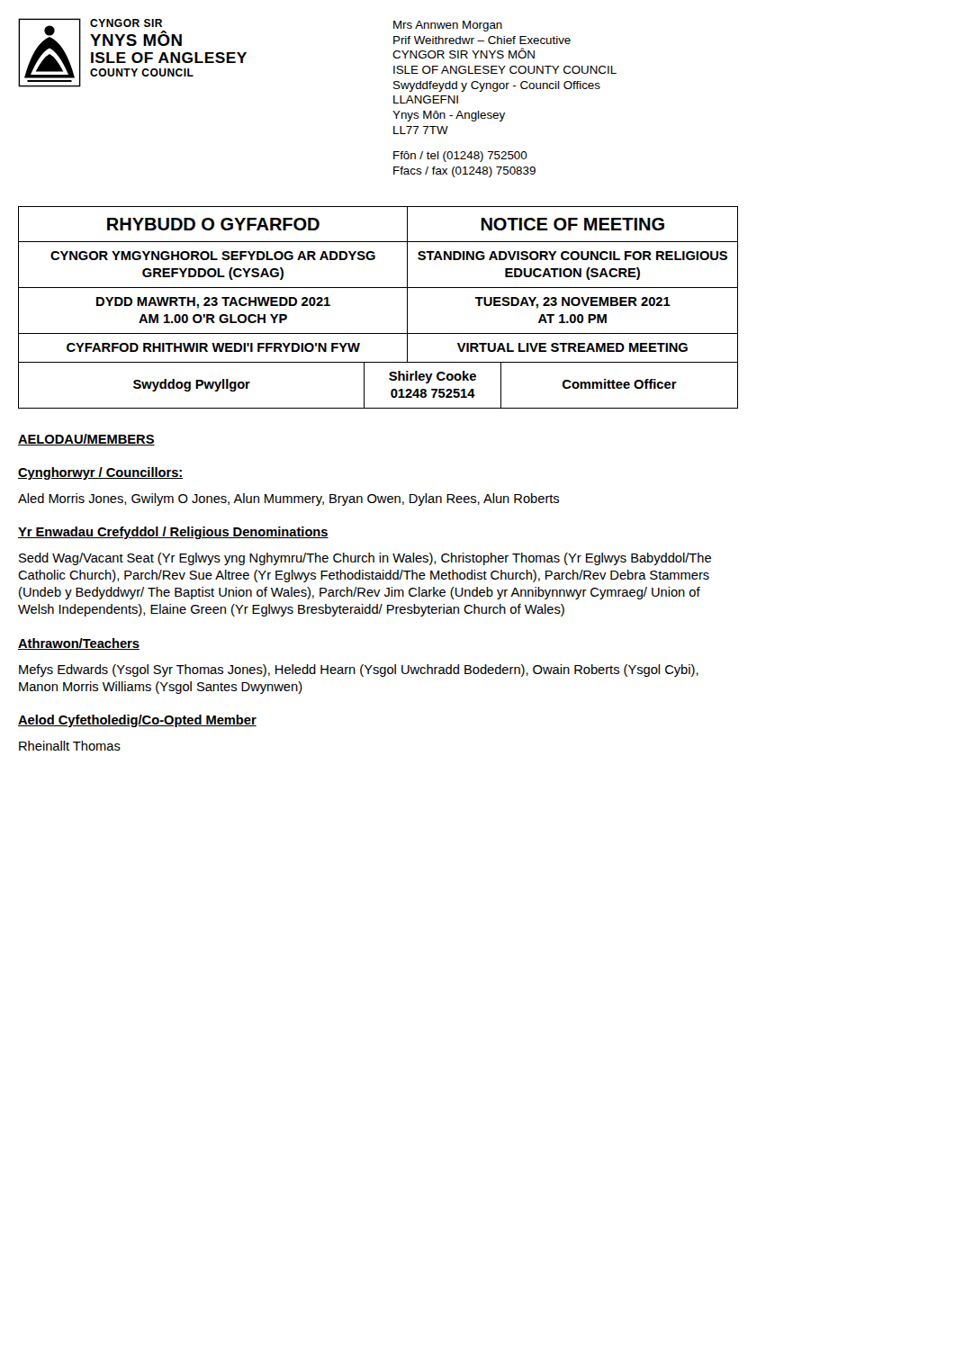CYNGOR SIR
YNYS MÔN
ISLE OF ANGLESEY
COUNTY COUNCIL
Mrs Annwen Morgan
Prif Weithredwr – Chief Executive
CYNGOR SIR YNYS MÔN
ISLE OF ANGLESEY COUNTY COUNCIL
Swyddfeydd y Cyngor - Council Offices
LLANGEFNI
Ynys Môn - Anglesey
LL77 7TW
Ffôn / tel (01248) 752500
Ffacs / fax (01248) 750839
| RHYBUDD O GYFARFOD | NOTICE OF MEETING |
| CYNGOR YMGYNGHOROL SEFYDLOG AR ADDYSG GREFYDDOL (CYSAG) | STANDING ADVISORY COUNCIL FOR RELIGIOUS EDUCATION (SACRE) |
| DYDD MAWRTH, 23 TACHWEDD 2021 AM 1.00 O'R GLOCH YP | TUESDAY, 23 NOVEMBER 2021 AT 1.00 PM |
| CYFARFOD RHITHWIR WEDI'I FFRYDIO'N FYW | VIRTUAL LIVE STREAMED MEETING |
| Swyddog Pwyllgor | Shirley Cooke 01248 752514 | Committee Officer |
AELODAU/MEMBERS
Cynghorwyr / Councillors:
Aled Morris Jones, Gwilym O Jones, Alun Mummery, Bryan Owen, Dylan Rees, Alun Roberts
Yr Enwadau Crefyddol / Religious Denominations
Sedd Wag/Vacant Seat (Yr Eglwys yng Nghymru/The Church in Wales), Christopher Thomas (Yr Eglwys Babyddol/The Catholic Church), Parch/Rev Sue Altree (Yr Eglwys Fethodistaidd/The Methodist Church), Parch/Rev Debra Stammers (Undeb y Bedyddwyr/ The Baptist Union of Wales), Parch/Rev Jim Clarke (Undeb yr Annibynnwyr Cymraeg/ Union of Welsh Independents), Elaine Green (Yr Eglwys Bresbyteraidd/ Presbyterian Church of Wales)
Athrawon/Teachers
Mefys Edwards (Ysgol Syr Thomas Jones), Heledd Hearn (Ysgol Uwchradd Bodedern), Owain Roberts (Ysgol Cybi), Manon Morris Williams (Ysgol Santes Dwynwen)
Aelod Cyfetholedig/Co-Opted Member
Rheinallt Thomas